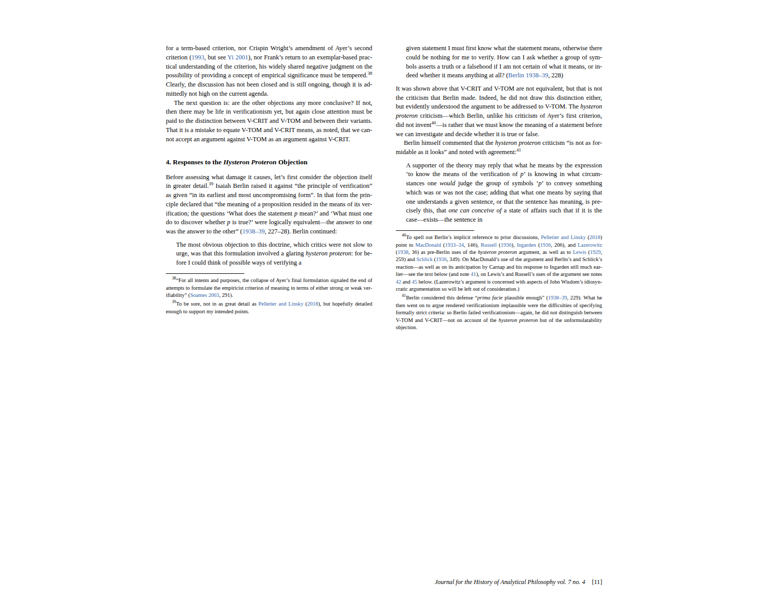for a term-based criterion, nor Crispin Wright’s amendment of Ayer’s second criterion (1993, but see Yi 2001), nor Frank’s return to an exemplar-based practical understanding of the criterion, his widely shared negative judgment on the possibility of providing a concept of empirical significance must be tempered.38 Clearly, the discussion has not been closed and is still ongoing, though it is admittedly not high on the current agenda.
The next question is: are the other objections any more conclusive? If not, then there may be life in verificationism yet, but again close attention must be paid to the distinction between V-CRIT and V-TOM and between their variants. That it is a mistake to equate V-TOM and V-CRIT means, as noted, that we cannot accept an argument against V-TOM as an argument against V-CRIT.
4. Responses to the Hysteron Proteron Objection
Before assessing what damage it causes, let’s first consider the objection itself in greater detail.39 Isaiah Berlin raised it against “the principle of verification” as given “in its earliest and most uncompromising form”. In that form the principle declared that “the meaning of a proposition resided in the means of its verification; the questions ‘What does the statement p mean?’ and ‘What must one do to discover whether p is true?’ were logically equivalent—the answer to one was the answer to the other” (1938–39, 227–28). Berlin continued:
The most obvious objection to this doctrine, which critics were not slow to urge, was that this formulation involved a glaring hysteron proteron: for before I could think of possible ways of verifying a
38“For all intents and purposes, the collapse of Ayer’s final formulation signaled the end of attempts to formulate the empiricist criterion of meaning in terms of either strong or weak verifiability” (Soames 2003, 291).
39 To be sure, not in as great detail as Pelletier and Linsky (2018), but hopefully detailed enough to support my intended points.
given statement I must first know what the statement means, otherwise there could be nothing for me to verify. How can I ask whether a group of symbols asserts a truth or a falsehood if I am not certain of what it means, or indeed whether it means anything at all? (Berlin 1938–39, 228)
It was shown above that V-CRIT and V-TOM are not equivalent, but that is not the criticism that Berlin made. Indeed, he did not draw this distinction either, but evidently understood the argument to be addressed to V-TOM. The hysteron proteron criticism—which Berlin, unlike his criticism of Ayer’s first criterion, did not invent40—is rather that we must know the meaning of a statement before we can investigate and decide whether it is true or false.
Berlin himself commented that the hysteron proteron criticism “is not as formidable as it looks” and noted with agreement:41
A supporter of the theory may reply that what he means by the expression ‘to know the means of the verification of p’ is knowing in what circumstances one would judge the group of symbols ‘p’ to convey something which was or was not the case; adding that what one means by saying that one understands a given sentence, or that the sentence has meaning, is precisely this, that one can conceive of a state of affairs such that if it is the case—exists—the sentence in
40 To spell out Berlin’s implicit reference to prior discussions, Pelletier and Linsky (2018) point to MacDonald (1933–34, 146), Russell (1936), Ingarden (1936, 206), and Lazerowitz (1938, 36) as pre-Berlin uses of the hysteron proteron argument, as well as to Lewis (1929, 259) and Schlick (1936, 349). On MacDonald’s use of the argument and Berlin’s and Schlick’s reaction—as well as on its anticipation by Carnap and his response to Ingarden still much earlier—see the text below (and note 41), on Lewis’s and Russell’s uses of the argument see notes 42 and 45 below. (Lazerowitz’s argument is concerned with aspects of John Wisdom’s idiosyncratic argumentation so will be left out of consideration.)
41 Berlin considered this defense “prima facie plausible enough” (1938–39, 229). What he then went on to argue rendered verificationism implausible were the difficulties of specifying formally strict criteria: so Berlin failed verificationism—again, he did not distinguish between V-TOM and V-CRIT—not on account of the hysteron proteron but of the unformulatability objection.
Journal for the History of Analytical Philosophy vol. 7 no. 4[11]